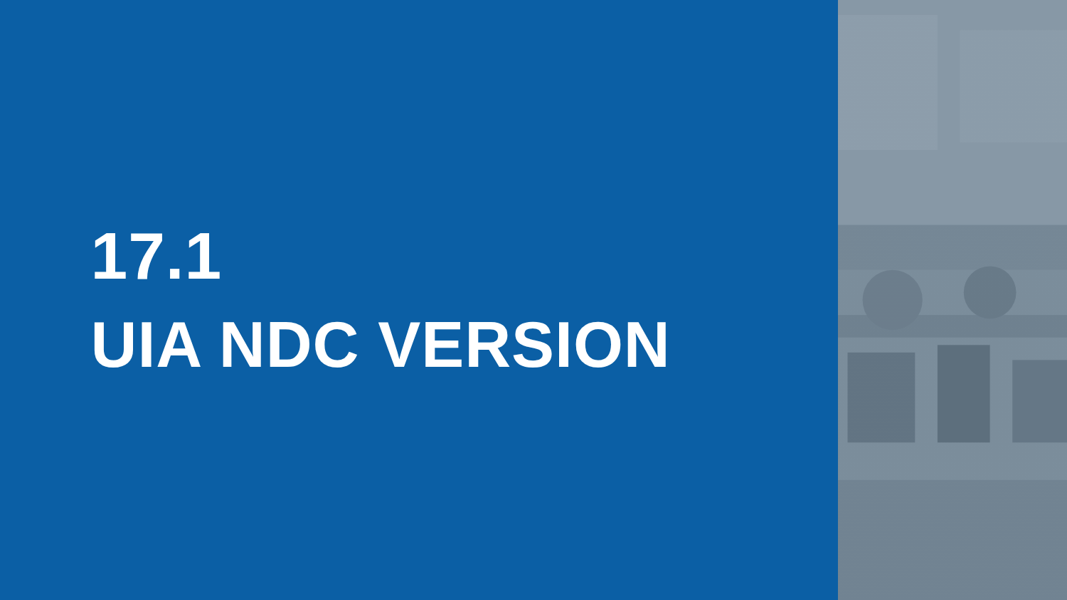17.1
UIA NDC Version